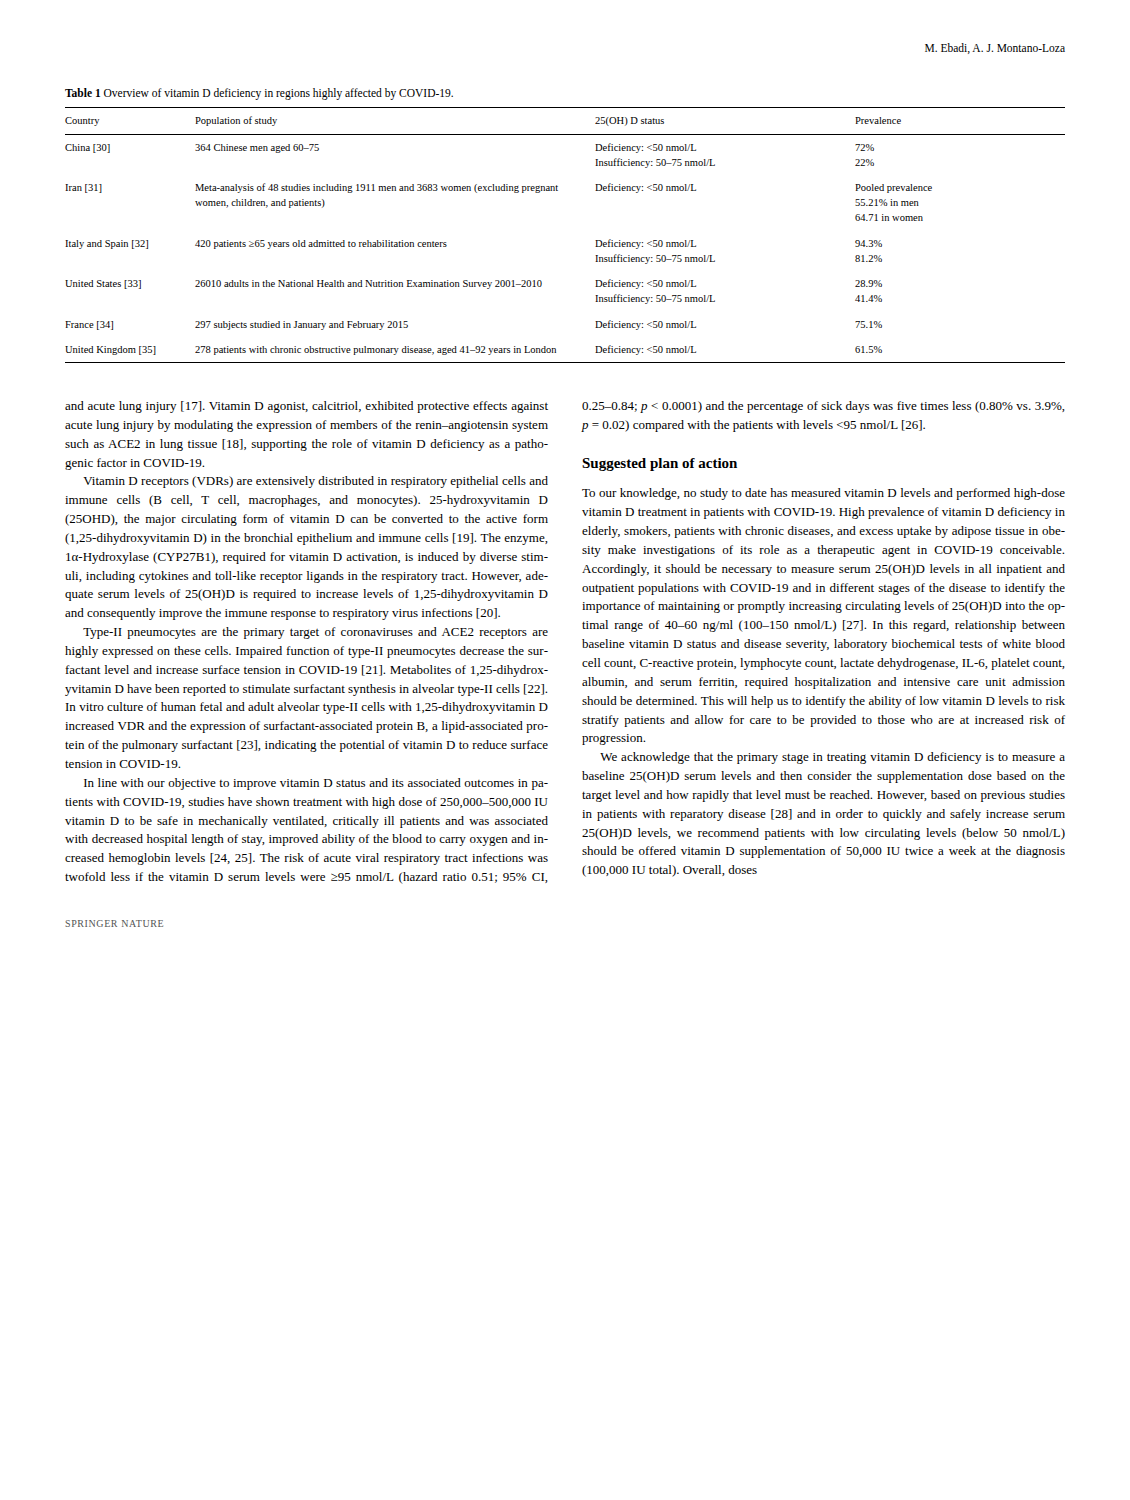M. Ebadi, A. J. Montano-Loza
Table 1 Overview of vitamin D deficiency in regions highly affected by COVID-19.
| Country | Population of study | 25(OH) D status | Prevalence |
| --- | --- | --- | --- |
| China [30] | 364 Chinese men aged 60–75 | Deficiency: <50 nmol/L Insufficiency: 50–75 nmol/L | 72% 22% |
| Iran [31] | Meta-analysis of 48 studies including 1911 men and 3683 women (excluding pregnant women, children, and patients) | Deficiency: <50 nmol/L | Pooled prevalence 55.21% in men 64.71 in women |
| Italy and Spain [32] | 420 patients ≥65 years old admitted to rehabilitation centers | Deficiency: <50 nmol/L Insufficiency: 50–75 nmol/L | 94.3% 81.2% |
| United States [33] | 26010 adults in the National Health and Nutrition Examination Survey 2001–2010 | Deficiency: <50 nmol/L Insufficiency: 50–75 nmol/L | 28.9% 41.4% |
| France [34] | 297 subjects studied in January and February 2015 | Deficiency: <50 nmol/L | 75.1% |
| United Kingdom [35] | 278 patients with chronic obstructive pulmonary disease, aged 41–92 years in London | Deficiency: <50 nmol/L | 61.5% |
and acute lung injury [17]. Vitamin D agonist, calcitriol, exhibited protective effects against acute lung injury by modulating the expression of members of the renin–angiotensin system such as ACE2 in lung tissue [18], supporting the role of vitamin D deficiency as a pathogenic factor in COVID-19.
Vitamin D receptors (VDRs) are extensively distributed in respiratory epithelial cells and immune cells (B cell, T cell, macrophages, and monocytes). 25-hydroxyvitamin D (25OHD), the major circulating form of vitamin D can be converted to the active form (1,25-dihydroxyvitamin D) in the bronchial epithelium and immune cells [19]. The enzyme, 1α-Hydroxylase (CYP27B1), required for vitamin D activation, is induced by diverse stimuli, including cytokines and toll-like receptor ligands in the respiratory tract. However, adequate serum levels of 25(OH)D is required to increase levels of 1,25-dihydroxyvitamin D and consequently improve the immune response to respiratory virus infections [20].
Type-II pneumocytes are the primary target of coronaviruses and ACE2 receptors are highly expressed on these cells. Impaired function of type-II pneumocytes decrease the surfactant level and increase surface tension in COVID-19 [21]. Metabolites of 1,25-dihydroxyvitamin D have been reported to stimulate surfactant synthesis in alveolar type-II cells [22]. In vitro culture of human fetal and adult alveolar type-II cells with 1,25-dihydroxyvitamin D increased VDR and the expression of surfactant-associated protein B, a lipid-associated protein of the pulmonary surfactant [23], indicating the potential of vitamin D to reduce surface tension in COVID-19.
In line with our objective to improve vitamin D status and its associated outcomes in patients with COVID-19, studies have shown treatment with high dose of 250,000–500,000 IU vitamin D to be safe in mechanically ventilated, critically ill patients and was associated with decreased hospital length of stay, improved ability of the blood to carry oxygen and increased hemoglobin levels [24, 25]. The risk of acute viral respiratory tract infections was twofold less if the vitamin D serum levels were ≥95 nmol/L (hazard ratio 0.51; 95% CI, 0.25–0.84; p < 0.0001) and the percentage of sick days was five times less (0.80% vs. 3.9%, p = 0.02) compared with the patients with levels <95 nmol/L [26].
Suggested plan of action
To our knowledge, no study to date has measured vitamin D levels and performed high-dose vitamin D treatment in patients with COVID-19. High prevalence of vitamin D deficiency in elderly, smokers, patients with chronic diseases, and excess uptake by adipose tissue in obesity make investigations of its role as a therapeutic agent in COVID-19 conceivable. Accordingly, it should be necessary to measure serum 25(OH)D levels in all inpatient and outpatient populations with COVID-19 and in different stages of the disease to identify the importance of maintaining or promptly increasing circulating levels of 25(OH)D into the optimal range of 40–60 ng/ml (100–150 nmol/L) [27]. In this regard, relationship between baseline vitamin D status and disease severity, laboratory biochemical tests of white blood cell count, C-reactive protein, lymphocyte count, lactate dehydrogenase, IL-6, platelet count, albumin, and serum ferritin, required hospitalization and intensive care unit admission should be determined. This will help us to identify the ability of low vitamin D levels to risk stratify patients and allow for care to be provided to those who are at increased risk of progression.
We acknowledge that the primary stage in treating vitamin D deficiency is to measure a baseline 25(OH)D serum levels and then consider the supplementation dose based on the target level and how rapidly that level must be reached. However, based on previous studies in patients with reparatory disease [28] and in order to quickly and safely increase serum 25(OH)D levels, we recommend patients with low circulating levels (below 50 nmol/L) should be offered vitamin D supplementation of 50,000 IU twice a week at the diagnosis (100,000 IU total). Overall, doses
SPRINGER NATURE